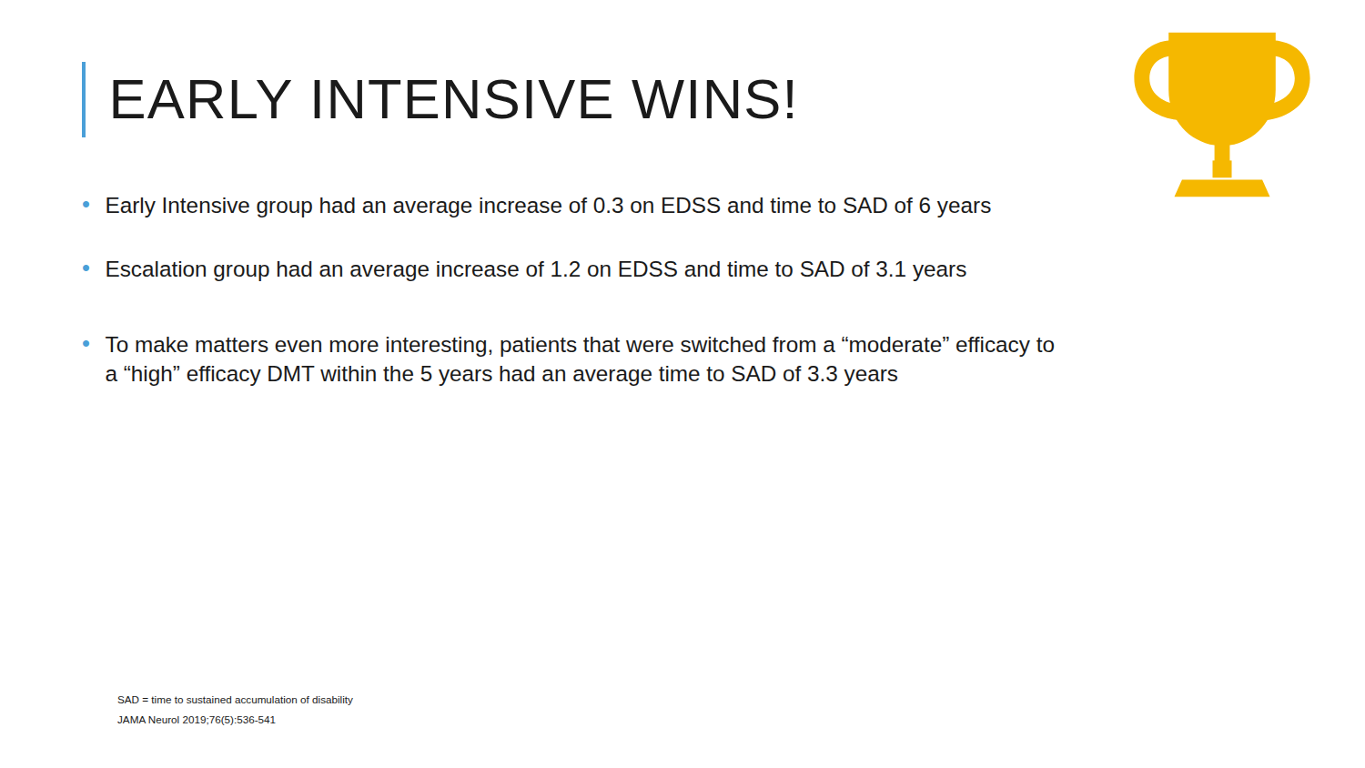Early Intensive Wins!
Early Intensive group had an average increase of 0.3 on EDSS and time to SAD of 6 years
Escalation group had an average increase of 1.2 on EDSS and time to SAD of 3.1 years
To make matters even more interesting, patients that were switched from a “moderate” efficacy to a “high” efficacy DMT within the 5 years had an average time to SAD of 3.3 years
SAD = time to sustained accumulation of disability
JAMA Neurol 2019;76(5):536-541